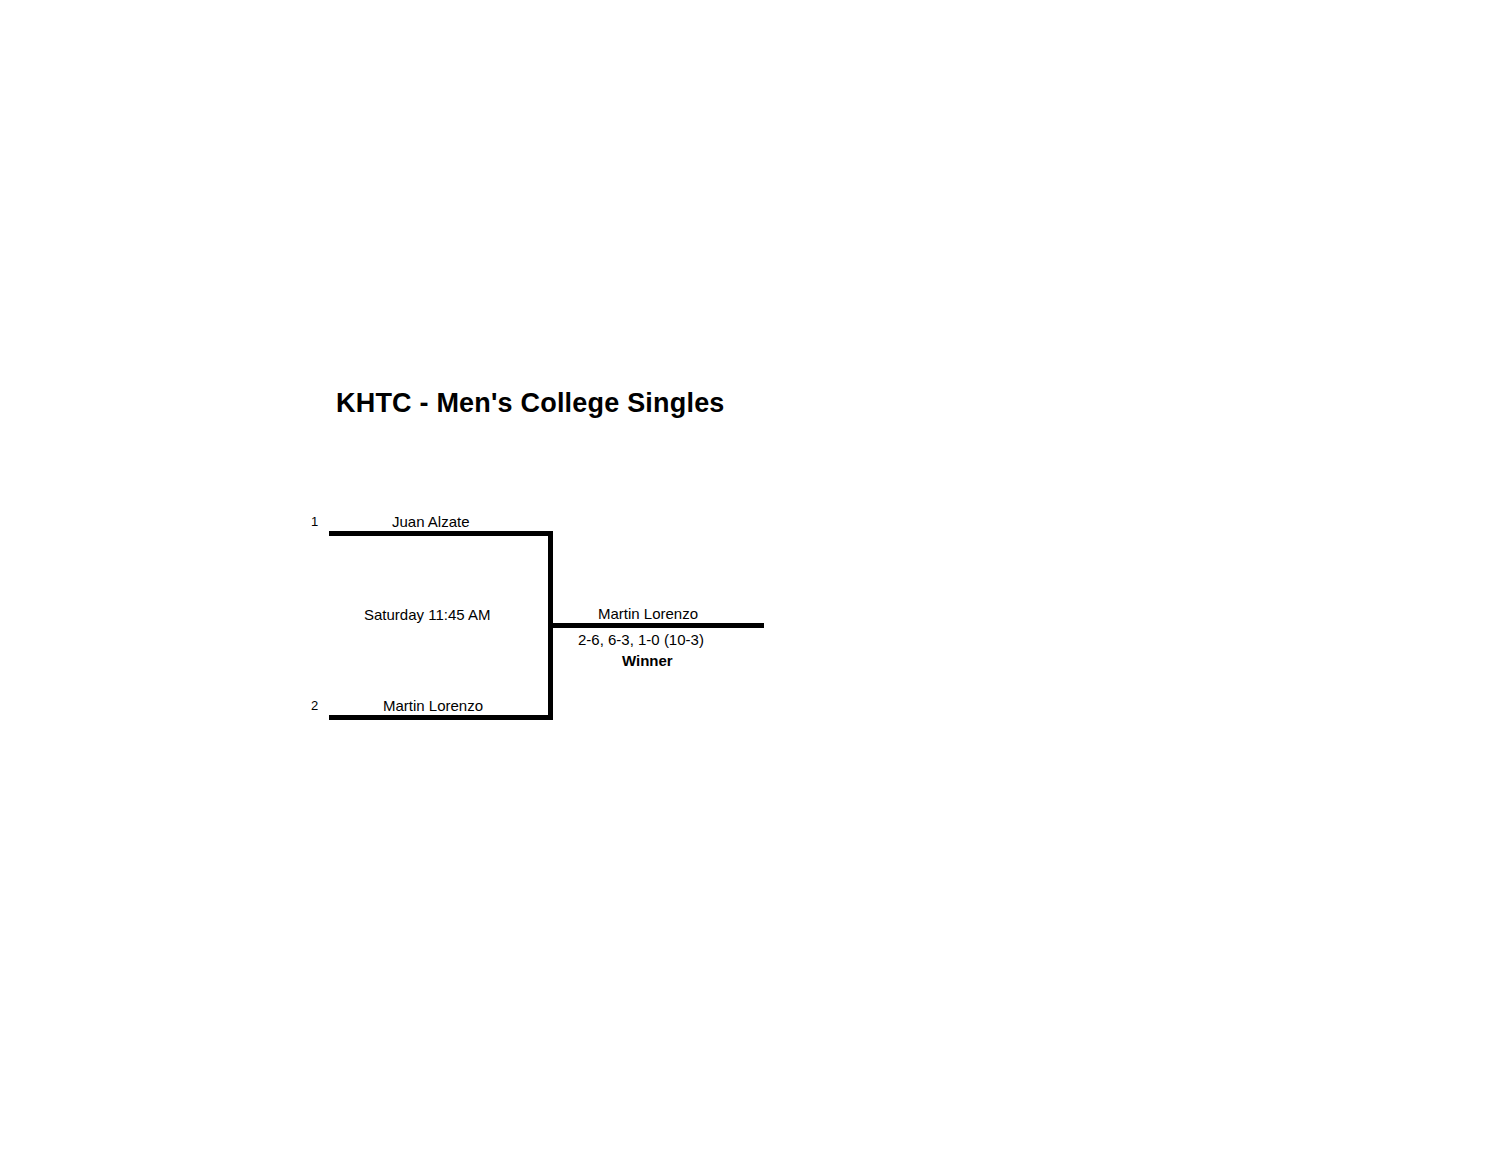KHTC - Men's College Singles
1
Juan Alzate
2
Martin Lorenzo
Saturday 11:45 AM
Martin Lorenzo
2-6, 6-3, 1-0 (10-3)
Winner